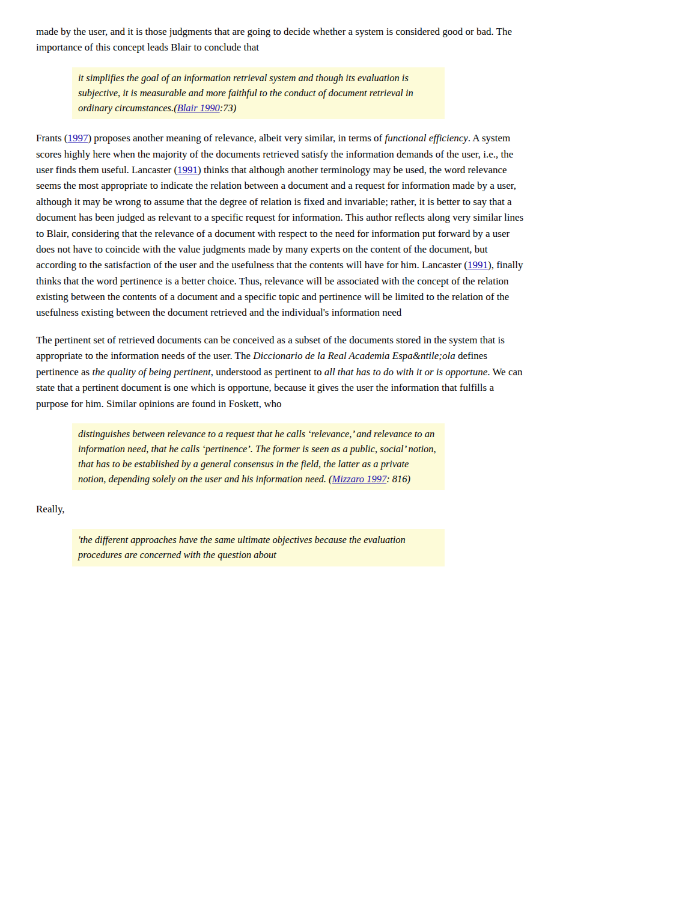made by the user, and it is those judgments that are going to decide whether a system is considered good or bad. The importance of this concept leads Blair to conclude that
it simplifies the goal of an information retrieval system and though its evaluation is subjective, it is measurable and more faithful to the conduct of document retrieval in ordinary circumstances.(Blair 1990:73)
Frants (1997) proposes another meaning of relevance, albeit very similar, in terms of functional efficiency. A system scores highly here when the majority of the documents retrieved satisfy the information demands of the user, i.e., the user finds them useful. Lancaster (1991) thinks that although another terminology may be used, the word relevance seems the most appropriate to indicate the relation between a document and a request for information made by a user, although it may be wrong to assume that the degree of relation is fixed and invariable; rather, it is better to say that a document has been judged as relevant to a specific request for information. This author reflects along very similar lines to Blair, considering that the relevance of a document with respect to the need for information put forward by a user does not have to coincide with the value judgments made by many experts on the content of the document, but according to the satisfaction of the user and the usefulness that the contents will have for him. Lancaster (1991), finally thinks that the word pertinence is a better choice. Thus, relevance will be associated with the concept of the relation existing between the contents of a document and a specific topic and pertinence will be limited to the relation of the usefulness existing between the document retrieved and the individual's information need
The pertinent set of retrieved documents can be conceived as a subset of the documents stored in the system that is appropriate to the information needs of the user. The Diccionario de la Real Academia Espa&ntile;ola defines pertinence as the quality of being pertinent, understood as pertinent to all that has to do with it or is opportune. We can state that a pertinent document is one which is opportune, because it gives the user the information that fulfills a purpose for him. Similar opinions are found in Foskett, who
distinguishes between relevance to a request that he calls ‘relevance,’ and relevance to an information need, that he calls ‘pertinence’. The former is seen as a public, social’ notion, that has to be established by a general consensus in the field, the latter as a private notion, depending solely on the user and his information need. (Mizzaro 1997: 816)
Really,
'the different approaches have the same ultimate objectives because the evaluation procedures are concerned with the question about